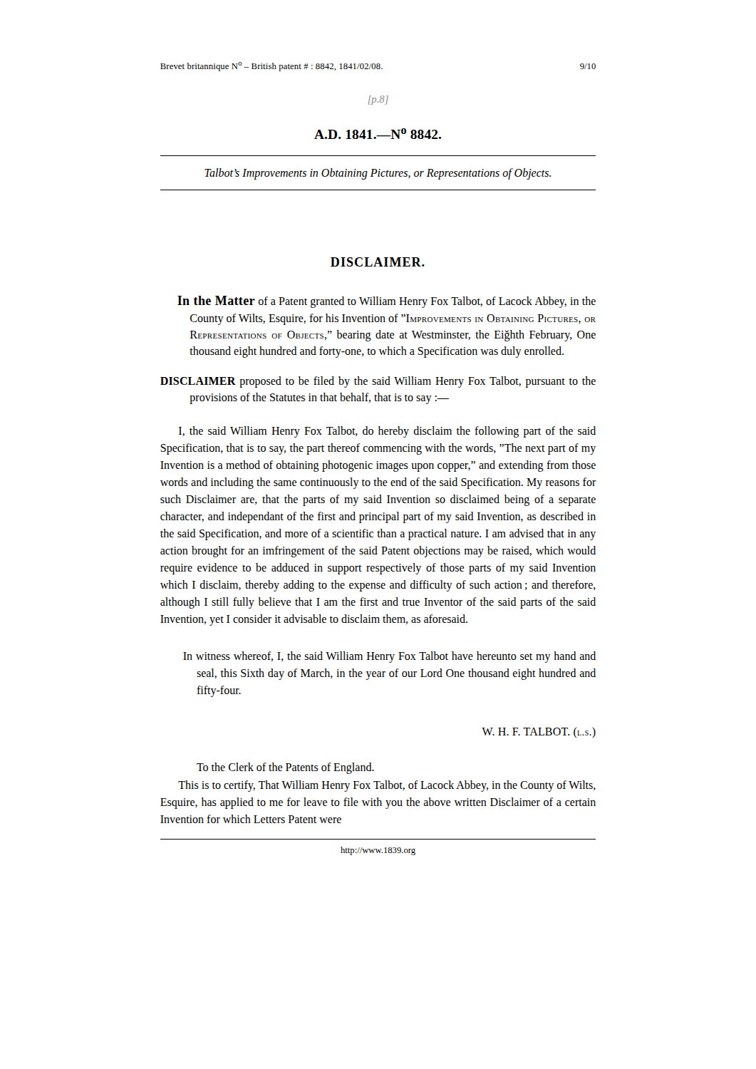Brevet britannique No – British patent # : 8842, 1841/02/08. 9/10
[p.8]
A.D. 1841.—No 8842.
Talbot’s Improvements in Obtaining Pictures, or Representations of Objects.
DISCLAIMER.
In the Matter of a Patent granted to William Henry Fox Talbot, of Lacock Abbey, in the County of Wilts, Esquire, for his Invention of ”Improvements in Obtaining Pictures, or Representations of Objects,” bearing date at Westminster, the Eiğhth February, One thousand eight hundred and forty-one, to which a Specification was duly enrolled.
DISCLAIMER proposed to be filed by the said William Henry Fox Talbot, pursuant to the provisions of the Statutes in that behalf, that is to say :—
I, the said William Henry Fox Talbot, do hereby disclaim the following part of the said Specification, that is to say, the part thereof commencing with the words, ”The next part of my Invention is a method of obtaining photogenic images upon copper,” and extending from those words and including the same continuously to the end of the said Specification. My reasons for such Disclaimer are, that the parts of my said Invention so disclaimed being of a separate character, and independant of the first and principal part of my said Invention, as described in the said Specification, and more of a scientific than a practical nature. I am advised that in any action brought for an imfringement of the said Patent objections may be raised, which would require evidence to be adduced in support respectively of those parts of my said Invention which I disclaim, thereby adding to the expense and difficulty of such action ; and therefore, although I still fully believe that I am the first and true Inventor of the said parts of the said Invention, yet I consider it advisable to disclaim them, as aforesaid.
In witness whereof, I, the said William Henry Fox Talbot have hereunto set my hand and seal, this Sixth day of March, in the year of our Lord One thousand eight hundred and fifty-four.
W. H. F. TALBOT. (l.s.)
To the Clerk of the Patents of England.
This is to certify, That William Henry Fox Talbot, of Lacock Abbey, in the County of Wilts, Esquire, has applied to me for leave to file with you the above written Disclaimer of a certain Invention for which Letters Patent were
http://www.1839.org